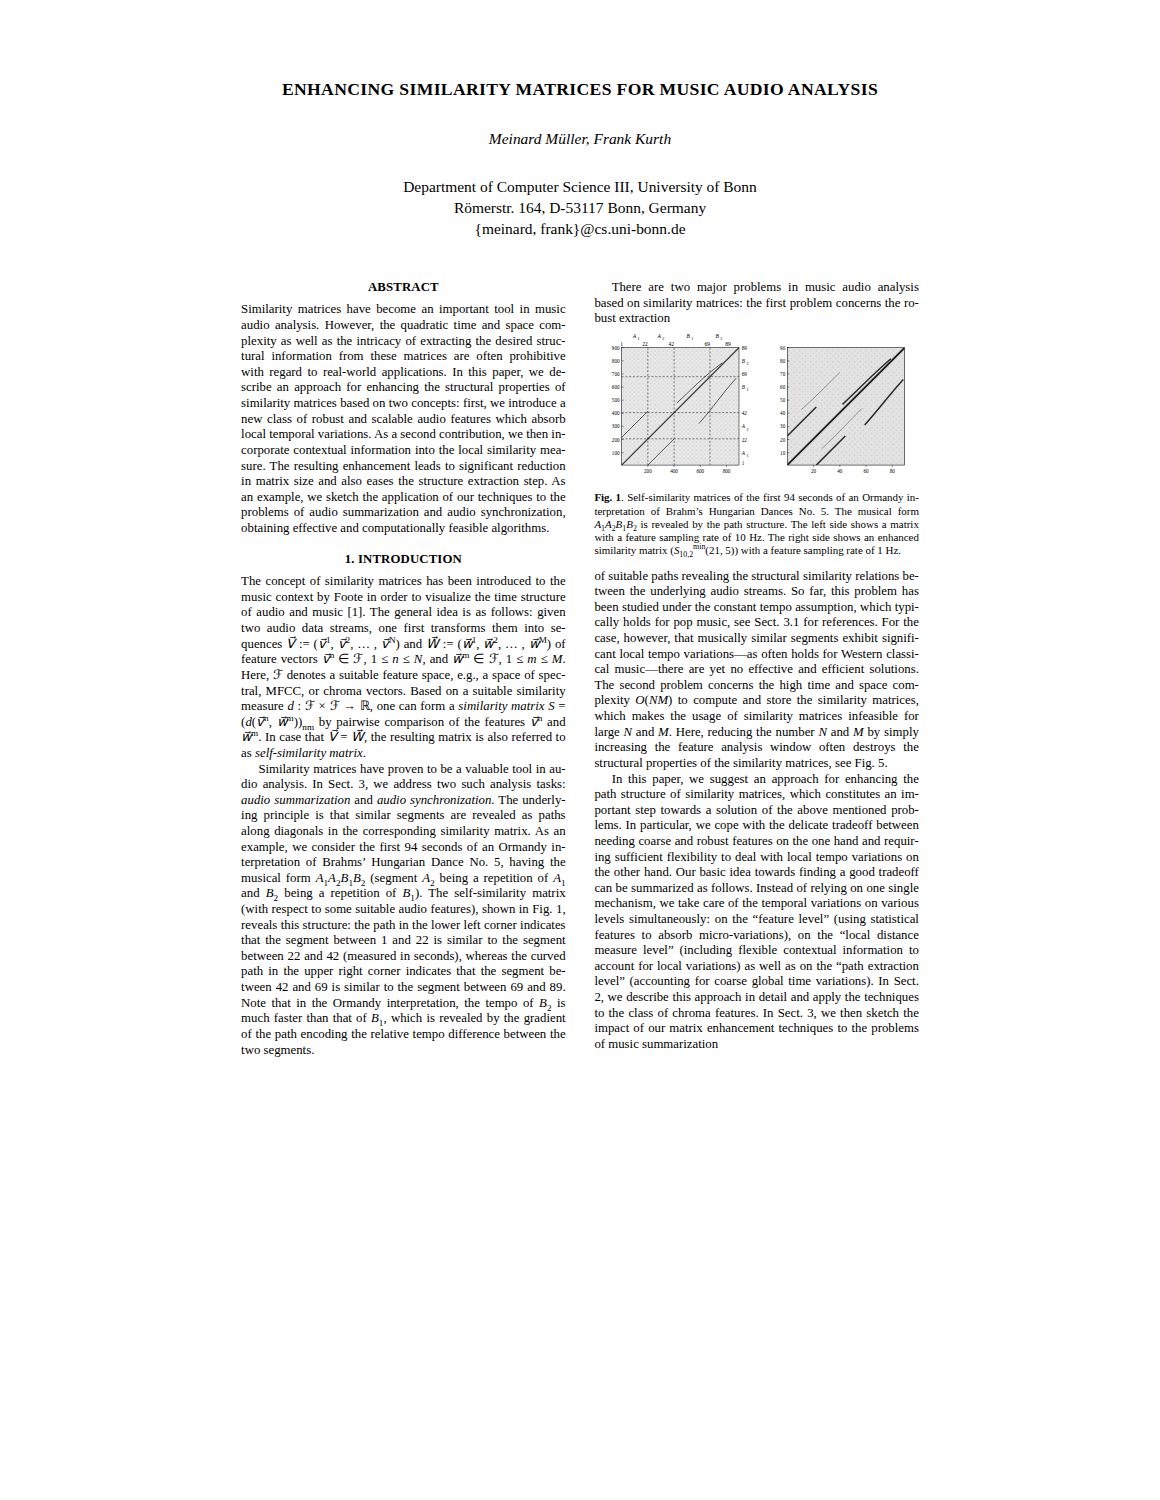ENHANCING SIMILARITY MATRICES FOR MUSIC AUDIO ANALYSIS
Meinard Müller, Frank Kurth
Department of Computer Science III, University of Bonn Römerstr. 164, D-53117 Bonn, Germany {meinard, frank}@cs.uni-bonn.de
ABSTRACT
Similarity matrices have become an important tool in music audio analysis. However, the quadratic time and space complexity as well as the intricacy of extracting the desired structural information from these matrices are often prohibitive with regard to real-world applications. In this paper, we describe an approach for enhancing the structural properties of similarity matrices based on two concepts: first, we introduce a new class of robust and scalable audio features which absorb local temporal variations. As a second contribution, we then incorporate contextual information into the local similarity measure. The resulting enhancement leads to significant reduction in matrix size and also eases the structure extraction step. As an example, we sketch the application of our techniques to the problems of audio summarization and audio synchronization, obtaining effective and computationally feasible algorithms.
1. INTRODUCTION
The concept of similarity matrices has been introduced to the music context by Foote in order to visualize the time structure of audio and music [1]. The general idea is as follows: given two audio data streams, one first transforms them into sequences V⃗ := (v⃗1, v⃗2, … , v⃗N) and W⃗ := (w⃗1, w⃗2, … , w⃗M) of feature vectors v⃗n ∈ ℱ, 1 ≤ n ≤ N, and w⃗m ∈ ℱ, 1 ≤ m ≤ M. Here, ℱ denotes a suitable feature space, e.g., a space of spectral, MFCC, or chroma vectors. Based on a suitable similarity measure d : ℱ × ℱ → ℝ, one can form a similarity matrix S = (d(v⃗n, w⃗m))nm by pairwise comparison of the features v⃗n and w⃗m. In case that V⃗ = W⃗, the resulting matrix is also referred to as self-similarity matrix.
Similarity matrices have proven to be a valuable tool in audio analysis. In Sect. 3, we address two such analysis tasks: audio summarization and audio synchronization. The underlying principle is that similar segments are revealed as paths along diagonals in the corresponding similarity matrix. As an example, we consider the first 94 seconds of an Ormandy interpretation of Brahms’ Hungarian Dance No. 5, having the musical form A1A2B1B2 (segment A2 being a repetition of A1 and B2 being a repetition of B1). The self-similarity matrix (with respect to some suitable audio features), shown in Fig. 1, reveals this structure: the path in the lower left corner indicates that the segment between 1 and 22 is similar to the segment between 22 and 42 (measured in seconds), whereas the curved path in the upper right corner indicates that the segment between 42 and 69 is similar to the segment between 69 and 89. Note that in the Ormandy interpretation, the tempo of B2 is much faster than that of B1, which is revealed by the gradient of the path encoding the relative tempo difference between the two segments.
There are two major problems in music audio analysis based on similarity matrices: the first problem concerns the robust extraction
A1 A2 B1 B2 1 22 42 69 89 900 800 700 600 500 400 300 200 100 89 B2 69 B1 42 A2 22 A1 1 200 400 600 800 90 80 70 60 50 40 30 20 10 20 40 60 80
Fig. 1. Self-similarity matrices of the first 94 seconds of an Ormandy interpretation of Brahm’s Hungarian Dances No. 5. The musical form A1A2B1B2 is revealed by the path structure. The left side shows a matrix with a feature sampling rate of 10 Hz. The right side shows an enhanced similarity matrix (S10,2min(21, 5)) with a feature sampling rate of 1 Hz.
of suitable paths revealing the structural similarity relations between the underlying audio streams. So far, this problem has been studied under the constant tempo assumption, which typically holds for pop music, see Sect. 3.1 for references. For the case, however, that musically similar segments exhibit significant local tempo variations—as often holds for Western classical music—there are yet no effective and efficient solutions. The second problem concerns the high time and space complexity O(NM) to compute and store the similarity matrices, which makes the usage of similarity matrices infeasible for large N and M. Here, reducing the number N and M by simply increasing the feature analysis window often destroys the structural properties of the similarity matrices, see Fig. 5.
In this paper, we suggest an approach for enhancing the path structure of similarity matrices, which constitutes an important step towards a solution of the above mentioned problems. In particular, we cope with the delicate tradeoff between needing coarse and robust features on the one hand and requiring sufficient flexibility to deal with local tempo variations on the other hand. Our basic idea towards finding a good tradeoff can be summarized as follows. Instead of relying on one single mechanism, we take care of the temporal variations on various levels simultaneously: on the “feature level” (using statistical features to absorb micro-variations), on the “local distance measure level” (including flexible contextual information to account for local variations) as well as on the “path extraction level” (accounting for coarse global time variations). In Sect. 2, we describe this approach in detail and apply the techniques to the class of chroma features. In Sect. 3, we then sketch the impact of our matrix enhancement techniques to the problems of music summarization